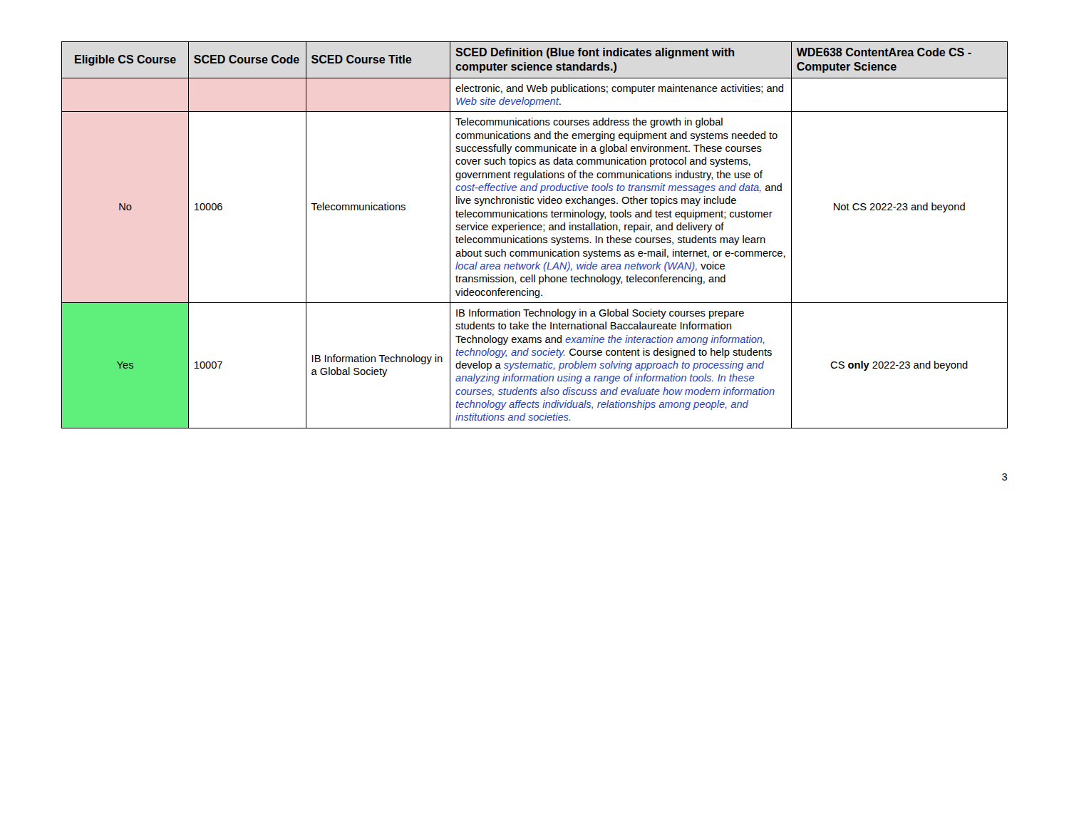| Eligible CS Course | SCED Course Code | SCED Course Title | SCED Definition (Blue font indicates alignment with computer science standards.) | WDE638 ContentArea Code CS - Computer Science |
| --- | --- | --- | --- | --- |
| | | | electronic, and Web publications; computer maintenance activities; and Web site development . | |
| No | 10006 | Telecommunications | Telecommunications courses address the growth in global communications and the emerging equipment and systems needed to successfully communicate in a global environment. These courses cover such topics as data communication protocol and systems, government regulations of the communications industry, the use of cost-effective and productive tools to transmit messages and data, and live synchronistic video exchanges. Other topics may include telecommunications terminology, tools and test equipment; customer service experience; and installation, repair, and delivery of telecommunications systems. In these courses, students may learn about such communication systems as e-mail, internet, or e-commerce, local area network (LAN), wide area network (WAN), voice transmission, cell phone technology, teleconferencing, and videoconferencing. | Not CS 2022-23 and beyond |
| Yes | 10007 | IB Information Technology in a Global Society | IB Information Technology in a Global Society courses prepare students to take the International Baccalaureate Information Technology exams and examine the interaction among information, technology, and society. Course content is designed to help students develop a systematic, problem solving approach to processing and analyzing information using a range of information tools. In these courses, students also discuss and evaluate how modern information technology affects individuals, relationships among people, and institutions and societies. | CS only 2022-23 and beyond |
3